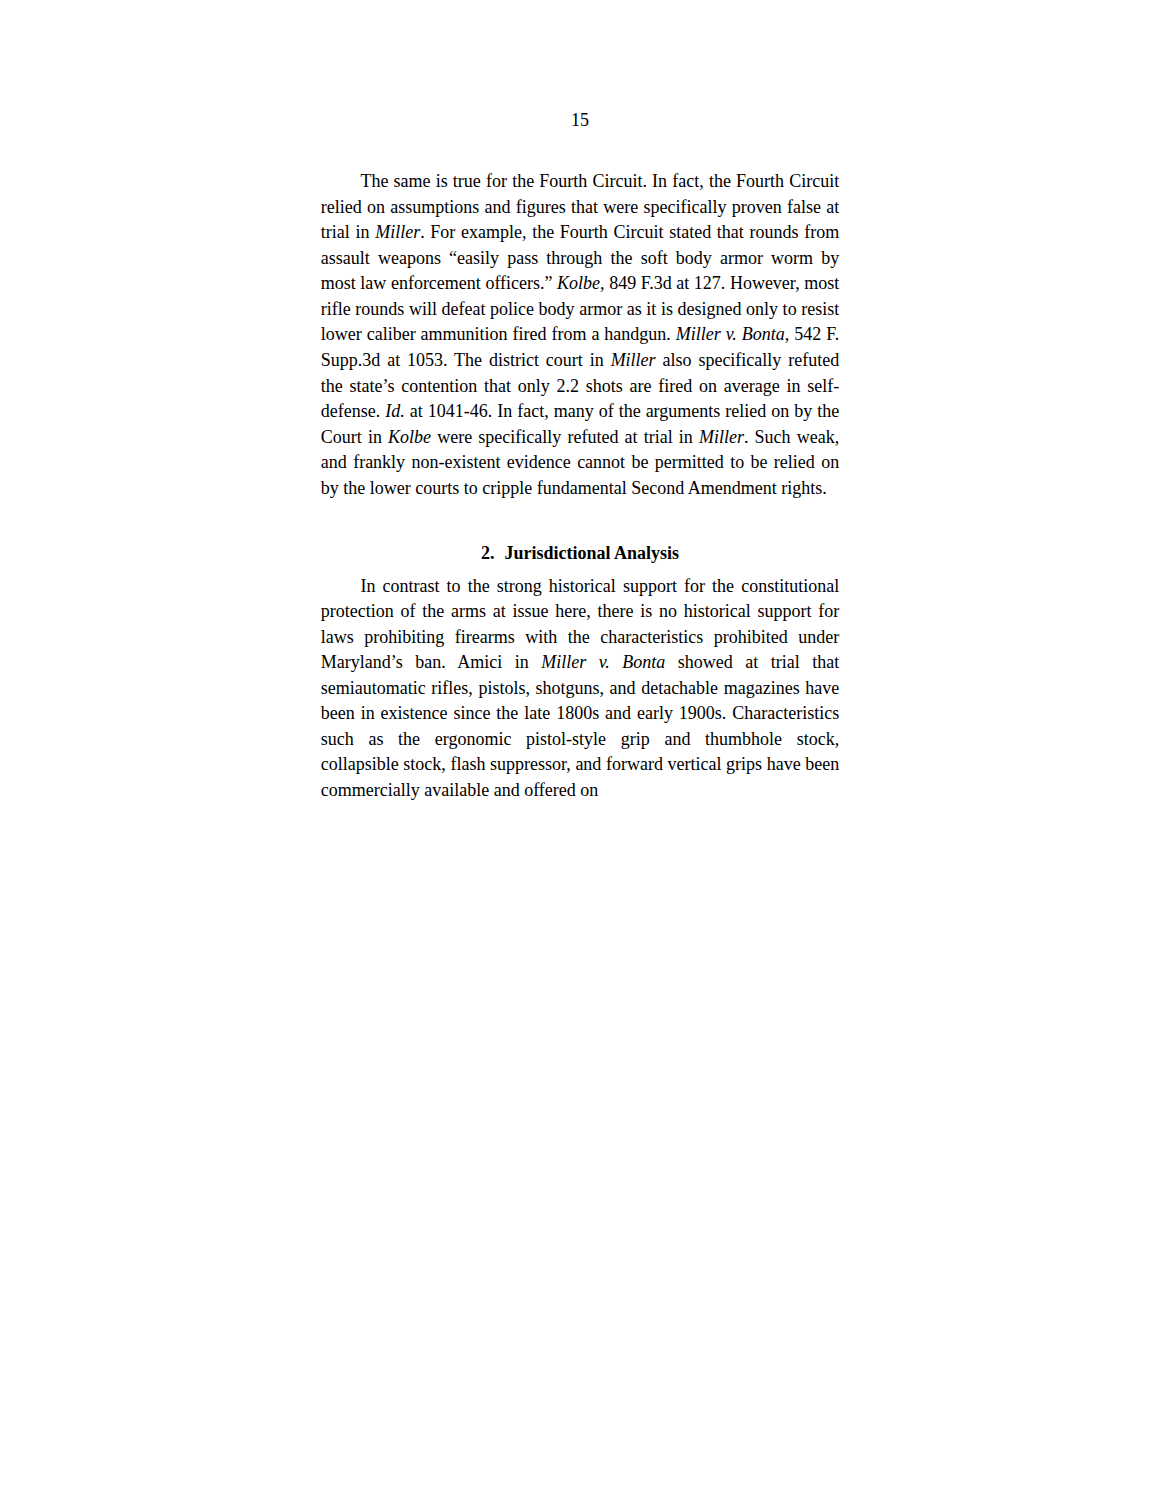15
The same is true for the Fourth Circuit. In fact, the Fourth Circuit relied on assumptions and figures that were specifically proven false at trial in Miller. For example, the Fourth Circuit stated that rounds from assault weapons “easily pass through the soft body armor worm by most law enforcement officers.” Kolbe, 849 F.3d at 127. However, most rifle rounds will defeat police body armor as it is designed only to resist lower caliber ammunition fired from a handgun. Miller v. Bonta, 542 F. Supp.3d at 1053. The district court in Miller also specifically refuted the state’s contention that only 2.2 shots are fired on average in self-defense. Id. at 1041-46. In fact, many of the arguments relied on by the Court in Kolbe were specifically refuted at trial in Miller. Such weak, and frankly non-existent evidence cannot be permitted to be relied on by the lower courts to cripple fundamental Second Amendment rights.
2. Jurisdictional Analysis
In contrast to the strong historical support for the constitutional protection of the arms at issue here, there is no historical support for laws prohibiting firearms with the characteristics prohibited under Maryland’s ban. Amici in Miller v. Bonta showed at trial that semiautomatic rifles, pistols, shotguns, and detachable magazines have been in existence since the late 1800s and early 1900s. Characteristics such as the ergonomic pistol-style grip and thumbhole stock, collapsible stock, flash suppressor, and forward vertical grips have been commercially available and offered on